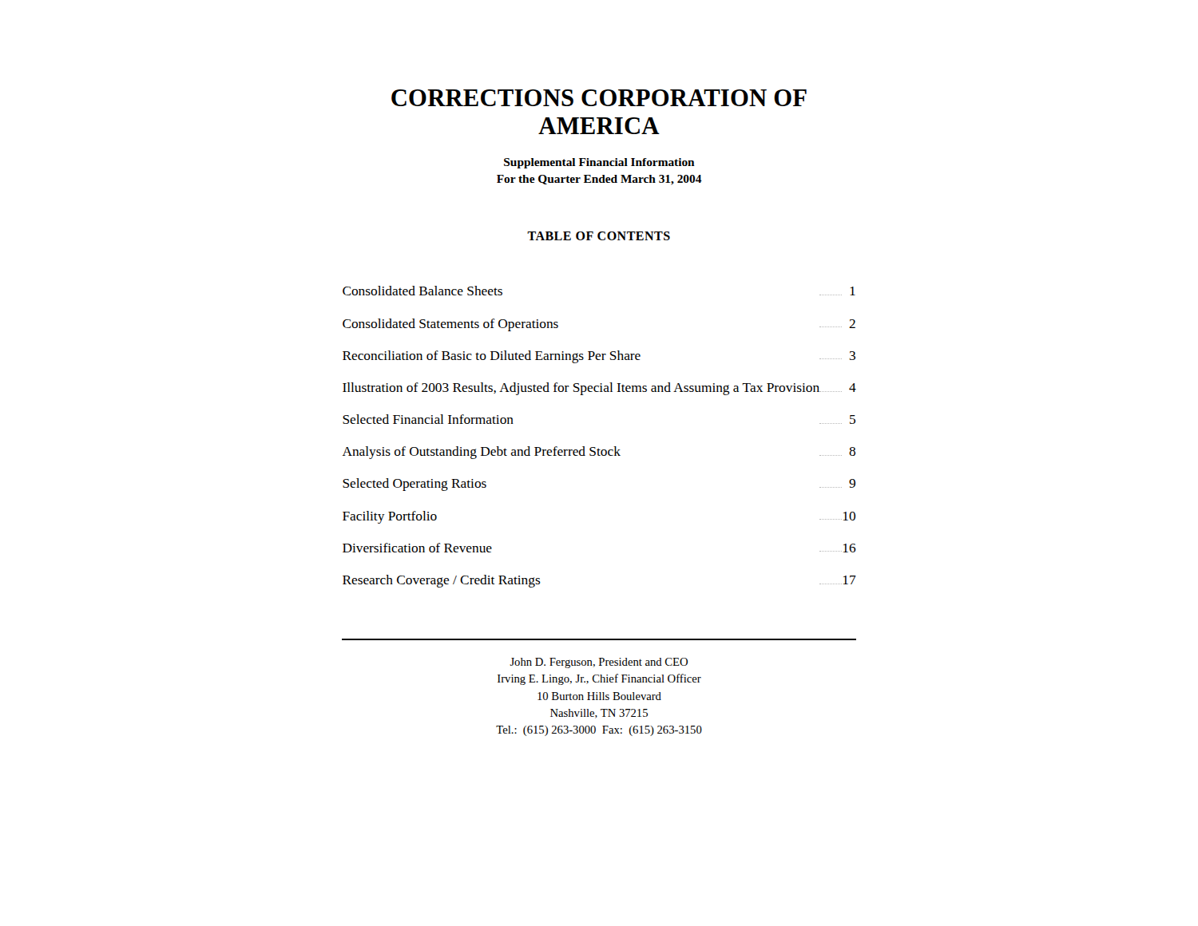CORRECTIONS CORPORATION OF AMERICA
Supplemental Financial Information
For the Quarter Ended March 31, 2004
TABLE OF CONTENTS
| Consolidated Balance Sheets | | 1 |
| Consolidated Statements of Operations | | 2 |
| Reconciliation of Basic to Diluted Earnings Per Share | | 3 |
| Illustration of 2003 Results, Adjusted for Special Items and Assuming a Tax Provision | | 4 |
| Selected Financial Information | | 5 |
| Analysis of Outstanding Debt and Preferred Stock | | 8 |
| Selected Operating Ratios | | 9 |
| Facility Portfolio | | 10 |
| Diversification of Revenue | | 16 |
| Research Coverage / Credit Ratings | | 17 |
John D. Ferguson, President and CEO
Irving E. Lingo, Jr., Chief Financial Officer
10 Burton Hills Boulevard
Nashville, TN 37215
Tel.: (615) 263-3000 Fax: (615) 263-3150